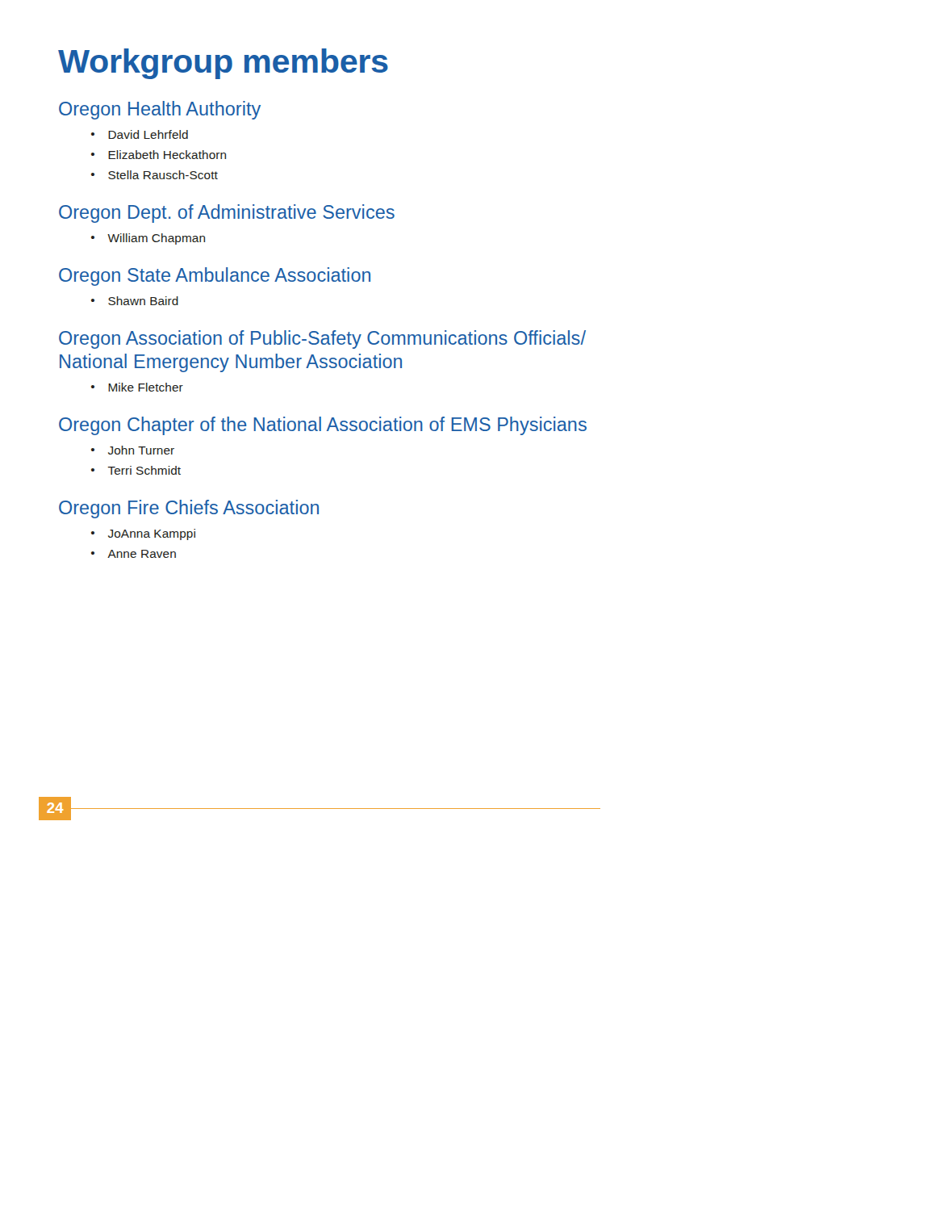Workgroup members
Oregon Health Authority
David Lehrfeld
Elizabeth Heckathorn
Stella Rausch-Scott
Oregon Dept. of Administrative Services
William Chapman
Oregon State Ambulance Association
Shawn Baird
Oregon Association of Public-Safety Communications Officials/
National Emergency Number Association
Mike Fletcher
Oregon Chapter of the National Association of EMS Physicians
John Turner
Terri Schmidt
Oregon Fire Chiefs Association
JoAnna Kamppi
Anne Raven
24